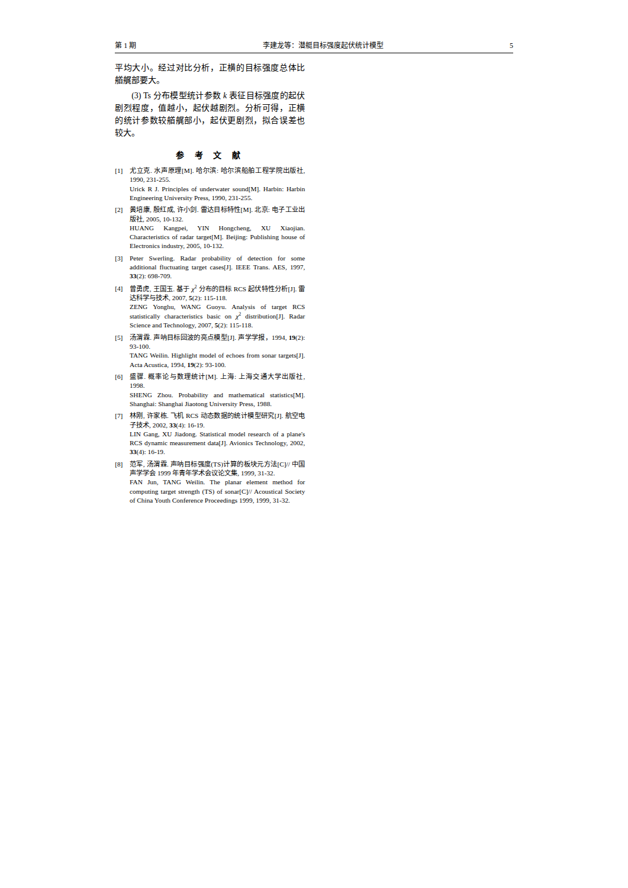第 1 期
李建龙等：潜艇目标强度起伏统计模型
5
平均大小。经过对比分析，正横的目标强度总体比艏艉部要大。
(3) Ts 分布模型统计参数 k 表征目标强度的起伏剧烈程度，值越小，起伏越剧烈。分析可得，正横的统计参数较艏艉部小，起伏更剧烈，拟合误差也较大。
参 考 文 献
[1]
尤立克. 水声原理[M]. 哈尔滨: 哈尔滨船舶工程学院出版社, 1990, 231-255. Urick R J. Principles of underwater sound[M]. Harbin: Harbin Engineering University Press, 1990, 231-255.
[2]
黄培康, 殷红成, 许小剑. 雷达目标特性[M]. 北京: 电子工业出版社, 2005, 10-132. HUANG Kangpei, YIN Hongcheng, XU Xiaojian. Characteristics of radar target[M]. Beijing: Publishing house of Electronics industry, 2005, 10-132.
[3]
Peter Swerling. Radar probability of detection for some additional fluctuating target cases[J]. IEEE Trans. AES, 1997, 33(2): 698-709.
[4]
曾勇虎, 王国玉. 基于 χ2 分布的目标 RCS 起伏特性分析[J]. 雷达科学与技术, 2007, 5(2): 115-118. ZENG Yonghu, WANG Guoyu. Analysis of target RCS statistically characteristics basic on χ2 distribution[J]. Radar Science and Technology, 2007, 5(2): 115-118.
[5]
汤渭霖. 声呐目标回波的亮点模型[J]. 声学学报，1994, 19(2): 93-100. TANG Weilin. Highlight model of echoes from sonar targets[J]. Acta Acustica, 1994, 19(2): 93-100.
[6]
盛骤. 概率论与数理统计[M]. 上海: 上海交通大学出版社, 1998. SHENG Zhou. Probability and mathematical statistics[M]. Shanghai: Shanghai Jiaotong University Press, 1988.
[7]
林刚, 许家栋. 飞机 RCS 动态数据的统计模型研究[J]. 航空电子技术, 2002, 33(4): 16-19. LIN Gang, XU Jiadong. Statistical model research of a plane's RCS dynamic measurement data[J]. Avionics Technology, 2002, 33(4): 16-19.
[8]
范军, 汤渭霖. 声呐目标强度(TS)计算的板块元方法[C]// 中国声学学会 1999 年青年学术会议论文集, 1999, 31-32. FAN Jun, TANG Weilin. The planar element method for computing target strength (TS) of sonar[C]// Acoustical Society of China Youth Conference Proceedings 1999, 1999, 31-32.